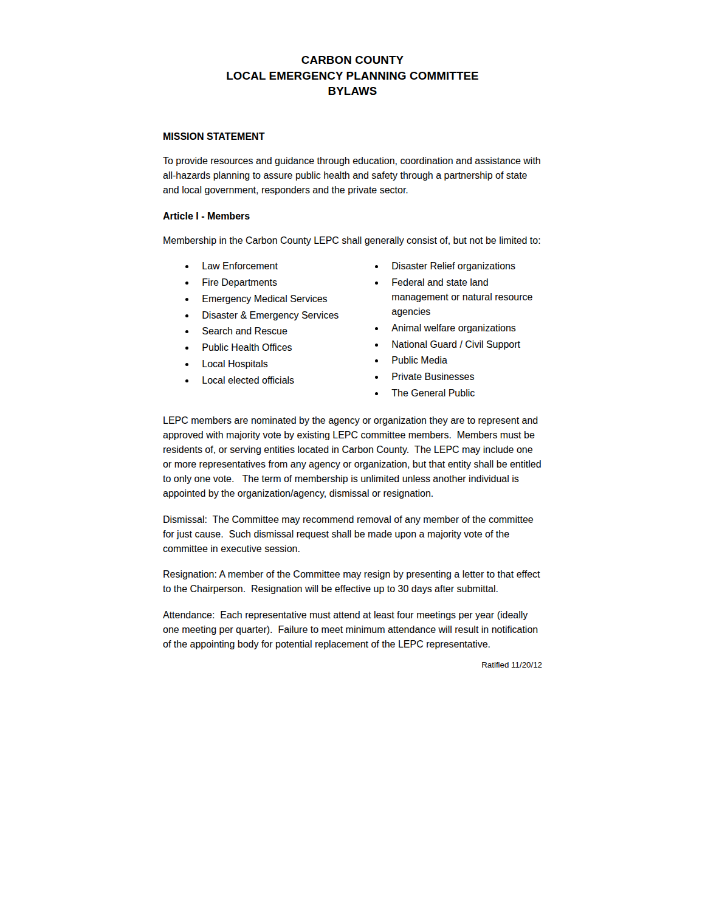CARBON COUNTY
LOCAL EMERGENCY PLANNING COMMITTEE
BYLAWS
MISSION STATEMENT
To provide resources and guidance through education, coordination and assistance with all-hazards planning to assure public health and safety through a partnership of state and local government, responders and the private sector.
Article I - Members
Membership in the Carbon County LEPC shall generally consist of, but not be limited to:
Law Enforcement
Fire Departments
Emergency Medical Services
Disaster & Emergency Services
Search and Rescue
Public Health Offices
Local Hospitals
Local elected officials
Disaster Relief organizations
Federal and state land management or natural resource agencies
Animal welfare organizations
National Guard / Civil Support
Public Media
Private Businesses
The General Public
LEPC members are nominated by the agency or organization they are to represent and approved with majority vote by existing LEPC committee members. Members must be residents of, or serving entities located in Carbon County. The LEPC may include one or more representatives from any agency or organization, but that entity shall be entitled to only one vote. The term of membership is unlimited unless another individual is appointed by the organization/agency, dismissal or resignation.
Dismissal: The Committee may recommend removal of any member of the committee for just cause. Such dismissal request shall be made upon a majority vote of the committee in executive session.
Resignation: A member of the Committee may resign by presenting a letter to that effect to the Chairperson. Resignation will be effective up to 30 days after submittal.
Attendance: Each representative must attend at least four meetings per year (ideally one meeting per quarter). Failure to meet minimum attendance will result in notification of the appointing body for potential replacement of the LEPC representative.
Ratified 11/20/12